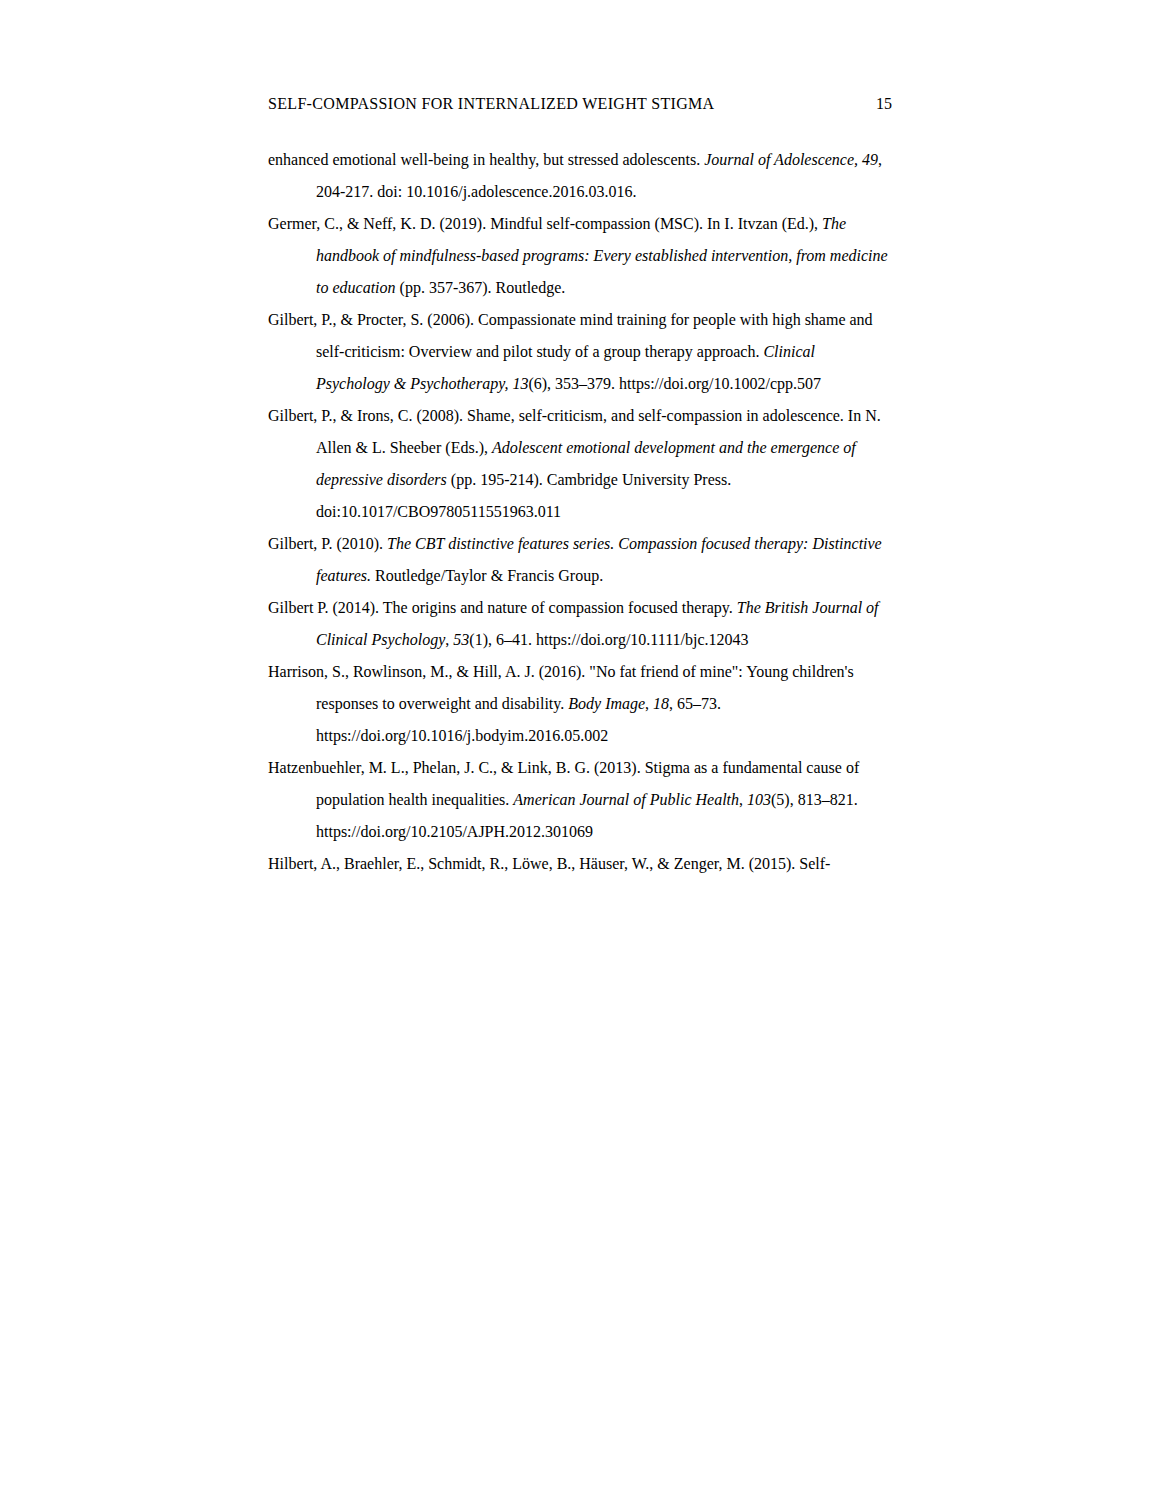Self-Compassion for Internalized Weight Stigma 15
enhanced emotional well-being in healthy, but stressed adolescents. Journal of Adolescence, 49, 204-217. doi: 10.1016/j.adolescence.2016.03.016.
Germer, C., & Neff, K. D. (2019). Mindful self-compassion (MSC). In I. Itvzan (Ed.), The handbook of mindfulness-based programs: Every established intervention, from medicine to education (pp. 357-367). Routledge.
Gilbert, P., & Procter, S. (2006). Compassionate mind training for people with high shame and self-criticism: Overview and pilot study of a group therapy approach. Clinical Psychology & Psychotherapy, 13(6), 353–379. https://doi.org/10.1002/cpp.507
Gilbert, P., & Irons, C. (2008). Shame, self-criticism, and self-compassion in adolescence. In N. Allen & L. Sheeber (Eds.), Adolescent emotional development and the emergence of depressive disorders (pp. 195-214). Cambridge University Press. doi:10.1017/CBO9780511551963.011
Gilbert, P. (2010). The CBT distinctive features series. Compassion focused therapy: Distinctive features. Routledge/Taylor & Francis Group.
Gilbert P. (2014). The origins and nature of compassion focused therapy. The British Journal of Clinical Psychology, 53(1), 6–41. https://doi.org/10.1111/bjc.12043
Harrison, S., Rowlinson, M., & Hill, A. J. (2016). "No fat friend of mine": Young children's responses to overweight and disability. Body Image, 18, 65–73. https://doi.org/10.1016/j.bodyim.2016.05.002
Hatzenbuehler, M. L., Phelan, J. C., & Link, B. G. (2013). Stigma as a fundamental cause of population health inequalities. American Journal of Public Health, 103(5), 813–821. https://doi.org/10.2105/AJPH.2012.301069
Hilbert, A., Braehler, E., Schmidt, R., Löwe, B., Häuser, W., & Zenger, M. (2015). Self-